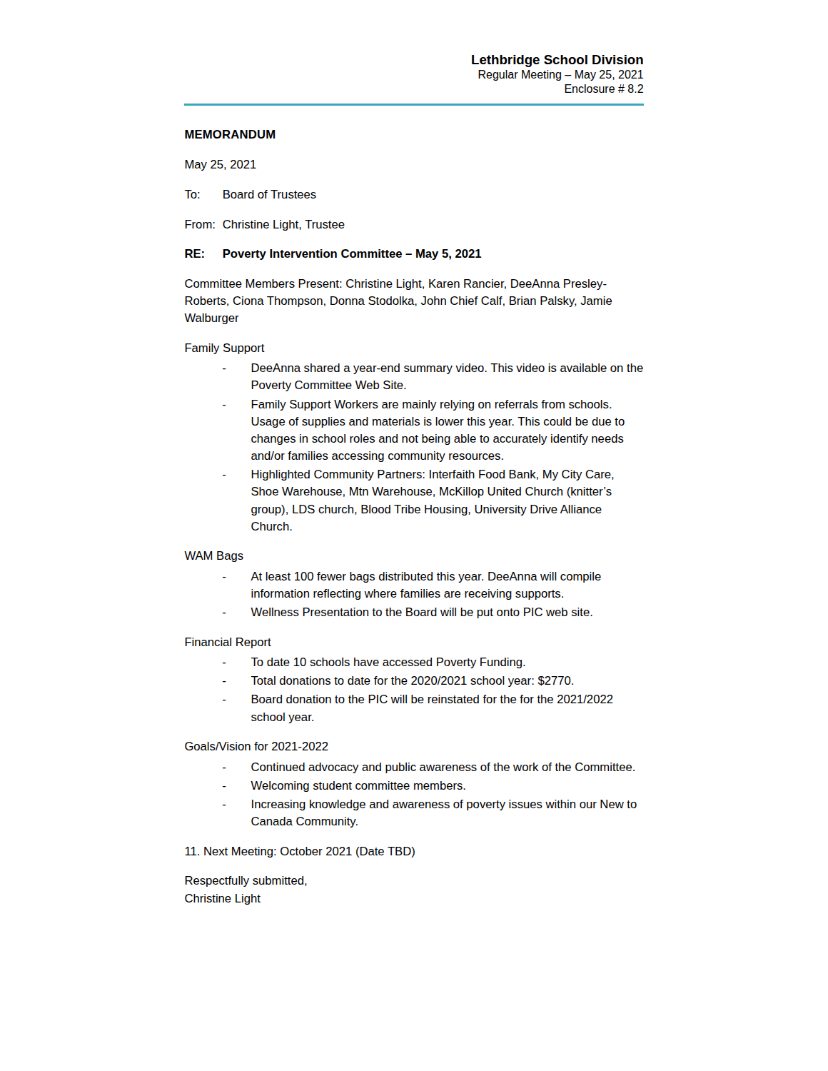Lethbridge School Division
Regular Meeting – May 25, 2021
Enclosure # 8.2
MEMORANDUM
May 25, 2021
To: Board of Trustees
From: Christine Light, Trustee
RE: Poverty Intervention Committee – May 5, 2021
Committee Members Present: Christine Light, Karen Rancier, DeeAnna Presley-Roberts, Ciona Thompson, Donna Stodolka, John Chief Calf, Brian Palsky, Jamie Walburger
Family Support
DeeAnna shared a year-end summary video. This video is available on the Poverty Committee Web Site.
Family Support Workers are mainly relying on referrals from schools. Usage of supplies and materials is lower this year. This could be due to changes in school roles and not being able to accurately identify needs and/or families accessing community resources.
Highlighted Community Partners: Interfaith Food Bank, My City Care, Shoe Warehouse, Mtn Warehouse, McKillop United Church (knitter’s group), LDS church, Blood Tribe Housing, University Drive Alliance Church.
WAM Bags
At least 100 fewer bags distributed this year. DeeAnna will compile information reflecting where families are receiving supports.
Wellness Presentation to the Board will be put onto PIC web site.
Financial Report
To date 10 schools have accessed Poverty Funding.
Total donations to date for the 2020/2021 school year: $2770.
Board donation to the PIC will be reinstated for the for the 2021/2022 school year.
Goals/Vision for 2021-2022
Continued advocacy and public awareness of the work of the Committee.
Welcoming student committee members.
Increasing knowledge and awareness of poverty issues within our New to Canada Community.
11. Next Meeting: October 2021 (Date TBD)
Respectfully submitted,
Christine Light